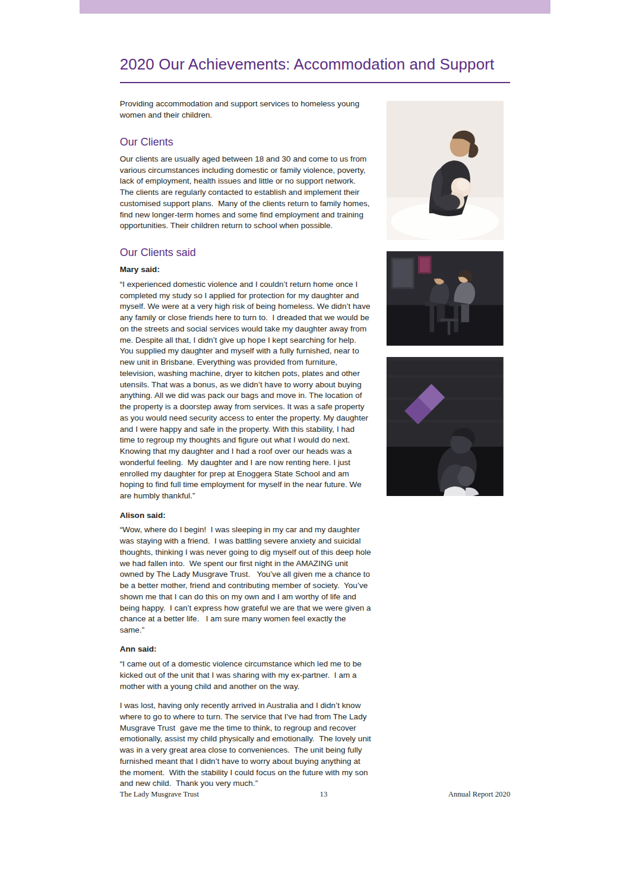2020 Our Achievements: Accommodation and Support
Providing accommodation and support services to homeless young women and their children.
Our Clients
Our clients are usually aged between 18 and 30 and come to us from various circumstances including domestic or family violence, poverty, lack of employment, health issues and little or no support network. The clients are regularly contacted to establish and implement their customised support plans. Many of the clients return to family homes, find new longer-term homes and some find employment and training opportunities. Their children return to school when possible.
Our Clients said
Mary said:
“I experienced domestic violence and I couldn’t return home once I completed my study so I applied for protection for my daughter and myself. We were at a very high risk of being homeless. We didn’t have any family or close friends here to turn to. I dreaded that we would be on the streets and social services would take my daughter away from me. Despite all that, I didn’t give up hope I kept searching for help. You supplied my daughter and myself with a fully furnished, near to new unit in Brisbane. Everything was provided from furniture, television, washing machine, dryer to kitchen pots, plates and other utensils. That was a bonus, as we didn’t have to worry about buying anything. All we did was pack our bags and move in. The location of the property is a doorstep away from services. It was a safe property as you would need security access to enter the property. My daughter and I were happy and safe in the property. With this stability, I had time to regroup my thoughts and figure out what I would do next. Knowing that my daughter and I had a roof over our heads was a wonderful feeling. My daughter and I are now renting here. I just enrolled my daughter for prep at Enoggera State School and am hoping to find full time employment for myself in the near future. We are humbly thankful.”
Alison said:
“Wow, where do I begin! I was sleeping in my car and my daughter was staying with a friend. I was battling severe anxiety and suicidal thoughts, thinking I was never going to dig myself out of this deep hole we had fallen into. We spent our first night in the AMAZING unit owned by The Lady Musgrave Trust. You’ve all given me a chance to be a better mother, friend and contributing member of society. You’ve shown me that I can do this on my own and I am worthy of life and being happy. I can’t express how grateful we are that we were given a chance at a better life. I am sure many women feel exactly the same.”
Ann said:
“I came out of a domestic violence circumstance which led me to be kicked out of the unit that I was sharing with my ex-partner. I am a mother with a young child and another on the way.
I was lost, having only recently arrived in Australia and I didn’t know where to go to where to turn. The service that I’ve had from The Lady Musgrave Trust gave me the time to think, to regroup and recover emotionally, assist my child physically and emotionally. The lovely unit was in a very great area close to conveniences. The unit being fully furnished meant that I didn’t have to worry about buying anything at the moment. With the stability I could focus on the future with my son and new child. Thank you very much.”
The Lady Musgrave Trust
13
Annual Report 2020